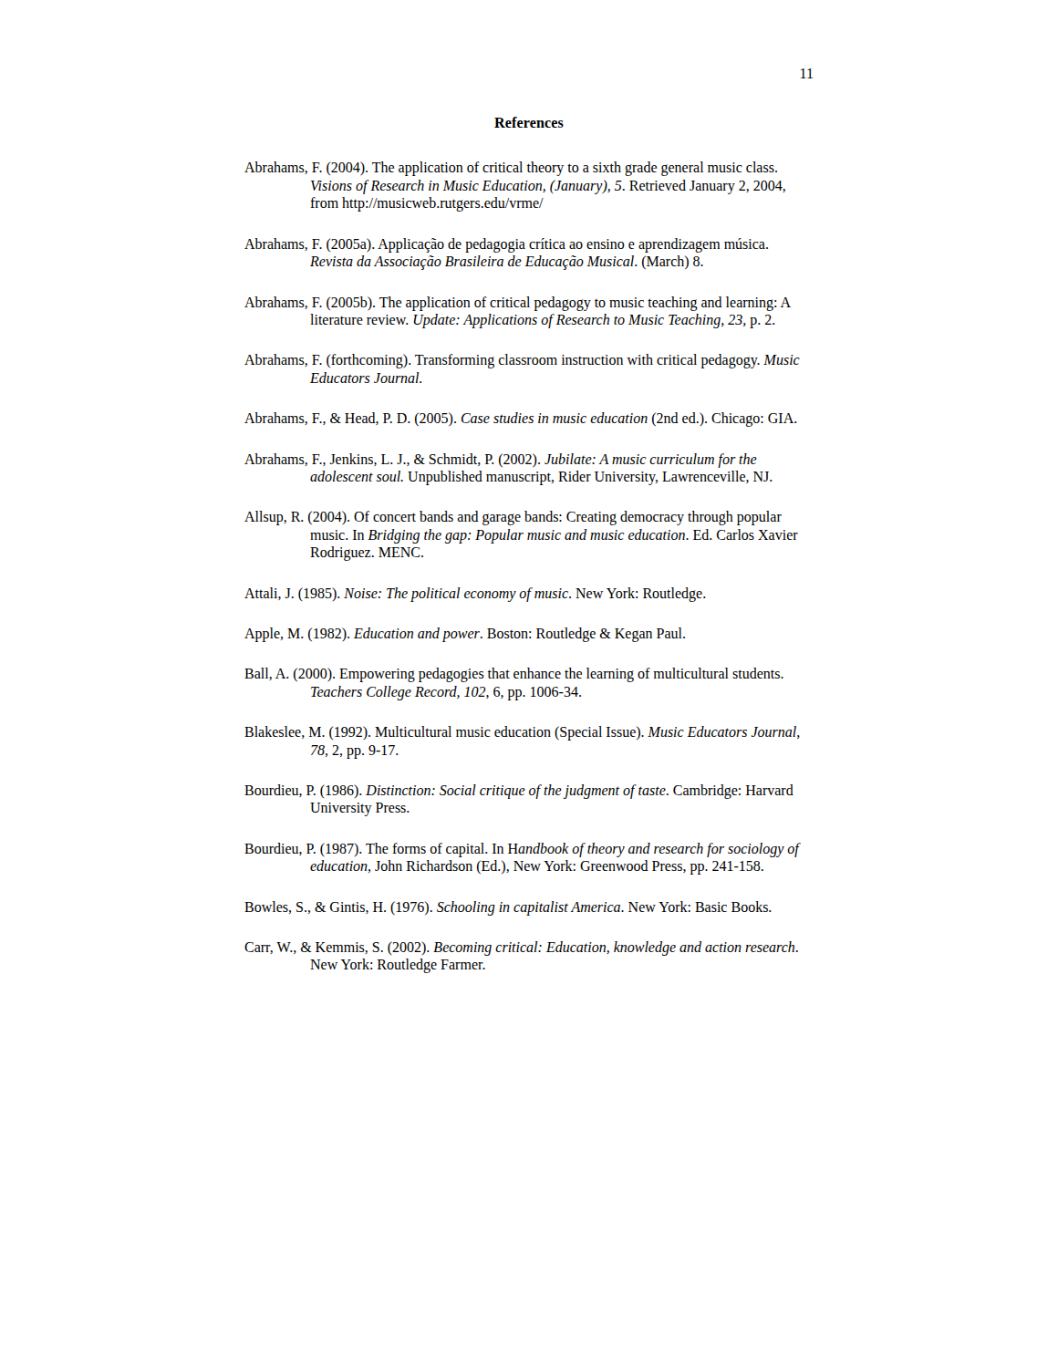11
References
Abrahams, F. (2004). The application of critical theory to a sixth grade general music class. Visions of Research in Music Education, (January), 5. Retrieved January 2, 2004, from http://musicweb.rutgers.edu/vrme/
Abrahams, F. (2005a). Applicação de pedagogia crítica ao ensino e aprendizagem música. Revista da Associação Brasileira de Educação Musical. (March) 8.
Abrahams, F. (2005b). The application of critical pedagogy to music teaching and learning: A literature review. Update: Applications of Research to Music Teaching, 23, p. 2.
Abrahams, F. (forthcoming). Transforming classroom instruction with critical pedagogy. Music Educators Journal.
Abrahams, F., & Head, P. D. (2005). Case studies in music education (2nd ed.). Chicago: GIA.
Abrahams, F., Jenkins, L. J., & Schmidt, P. (2002). Jubilate: A music curriculum for the adolescent soul. Unpublished manuscript, Rider University, Lawrenceville, NJ.
Allsup, R. (2004). Of concert bands and garage bands: Creating democracy through popular music. In Bridging the gap: Popular music and music education. Ed. Carlos Xavier Rodriguez. MENC.
Attali, J. (1985). Noise: The political economy of music. New York: Routledge.
Apple, M. (1982). Education and power. Boston: Routledge & Kegan Paul.
Ball, A. (2000). Empowering pedagogies that enhance the learning of multicultural students. Teachers College Record, 102, 6, pp. 1006-34.
Blakeslee, M. (1992). Multicultural music education (Special Issue). Music Educators Journal, 78, 2, pp. 9-17.
Bourdieu, P. (1986). Distinction: Social critique of the judgment of taste. Cambridge: Harvard University Press.
Bourdieu, P. (1987). The forms of capital. In Handbook of theory and research for sociology of education, John Richardson (Ed.), New York: Greenwood Press, pp. 241-158.
Bowles, S., & Gintis, H. (1976). Schooling in capitalist America. New York: Basic Books.
Carr, W., & Kemmis, S. (2002). Becoming critical: Education, knowledge and action research. New York: Routledge Farmer.